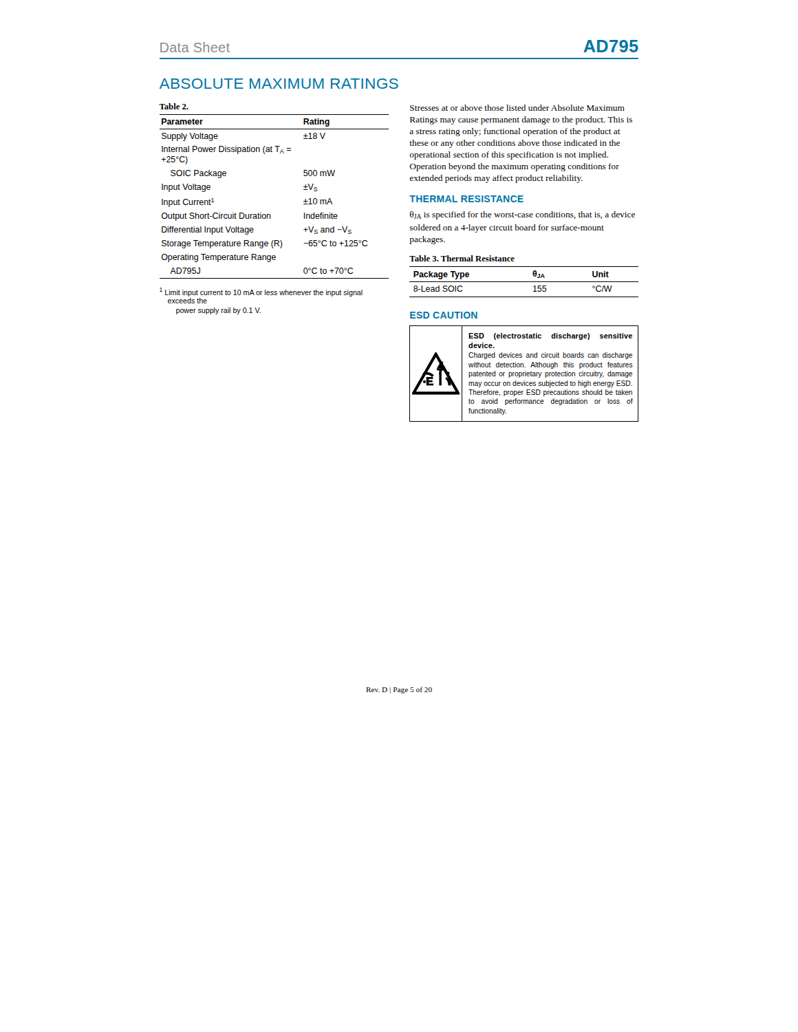Data Sheet
AD795
ABSOLUTE MAXIMUM RATINGS
Table 2.
| Parameter | Rating |
| --- | --- |
| Supply Voltage | ±18 V |
| Internal Power Dissipation (at T A = +25°C) | |
| SOIC Package | 500 mW |
| Input Voltage | ±V S |
| Input Current 1 | ±10 mA |
| Output Short-Circuit Duration | Indefinite |
| Differential Input Voltage | +V S and −V S |
| Storage Temperature Range (R) | −65°C to +125°C |
| Operating Temperature Range | |
| AD795J | 0°C to +70°C |
1 Limit input current to 10 mA or less whenever the input signal exceeds the power supply rail by 0.1 V.
Stresses at or above those listed under Absolute Maximum Ratings may cause permanent damage to the product. This is a stress rating only; functional operation of the product at these or any other conditions above those indicated in the operational section of this specification is not implied. Operation beyond the maximum operating conditions for extended periods may affect product reliability.
Thermal Resistance
θJA is specified for the worst-case conditions, that is, a device soldered on a 4-layer circuit board for surface-mount packages.
Table 3. Thermal Resistance
| Package Type | θ JA | Unit |
| --- | --- | --- |
| 8-Lead SOIC | 155 | °C/W |
ESD Caution
ESD (electrostatic discharge) sensitive device. Charged devices and circuit boards can discharge without detection. Although this product features patented or proprietary protection circuitry, damage may occur on devices subjected to high energy ESD. Therefore, proper ESD precautions should be taken to avoid performance degradation or loss of functionality.
Rev. D | Page 5 of 20